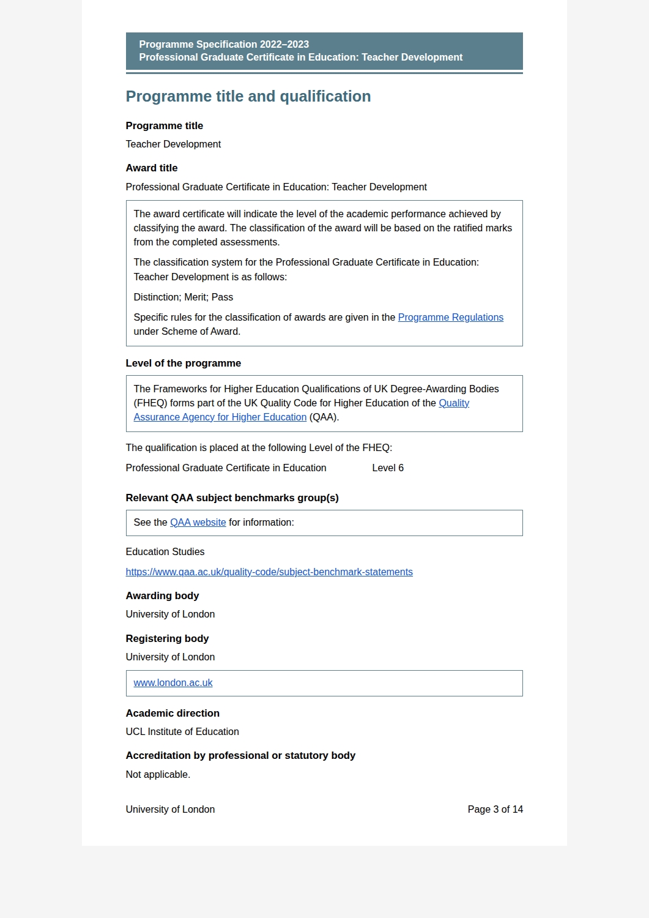Programme Specification 2022–2023 Professional Graduate Certificate in Education: Teacher Development
Programme title and qualification
Programme title
Teacher Development
Award title
Professional Graduate Certificate in Education: Teacher Development
The award certificate will indicate the level of the academic performance achieved by classifying the award. The classification of the award will be based on the ratified marks from the completed assessments.
The classification system for the Professional Graduate Certificate in Education: Teacher Development is as follows:
Distinction; Merit; Pass
Specific rules for the classification of awards are given in the Programme Regulations under Scheme of Award.
Level of the programme
The Frameworks for Higher Education Qualifications of UK Degree-Awarding Bodies (FHEQ) forms part of the UK Quality Code for Higher Education of the Quality Assurance Agency for Higher Education (QAA).
The qualification is placed at the following Level of the FHEQ:
Professional Graduate Certificate in Education
Level 6
Relevant QAA subject benchmarks group(s)
See the QAA website for information:
Education Studies
https://www.qaa.ac.uk/quality-code/subject-benchmark-statements
Awarding body
University of London
Registering body
University of London
www.london.ac.uk
Academic direction
UCL Institute of Education
Accreditation by professional or statutory body
Not applicable.
University of London Page 3 of 14